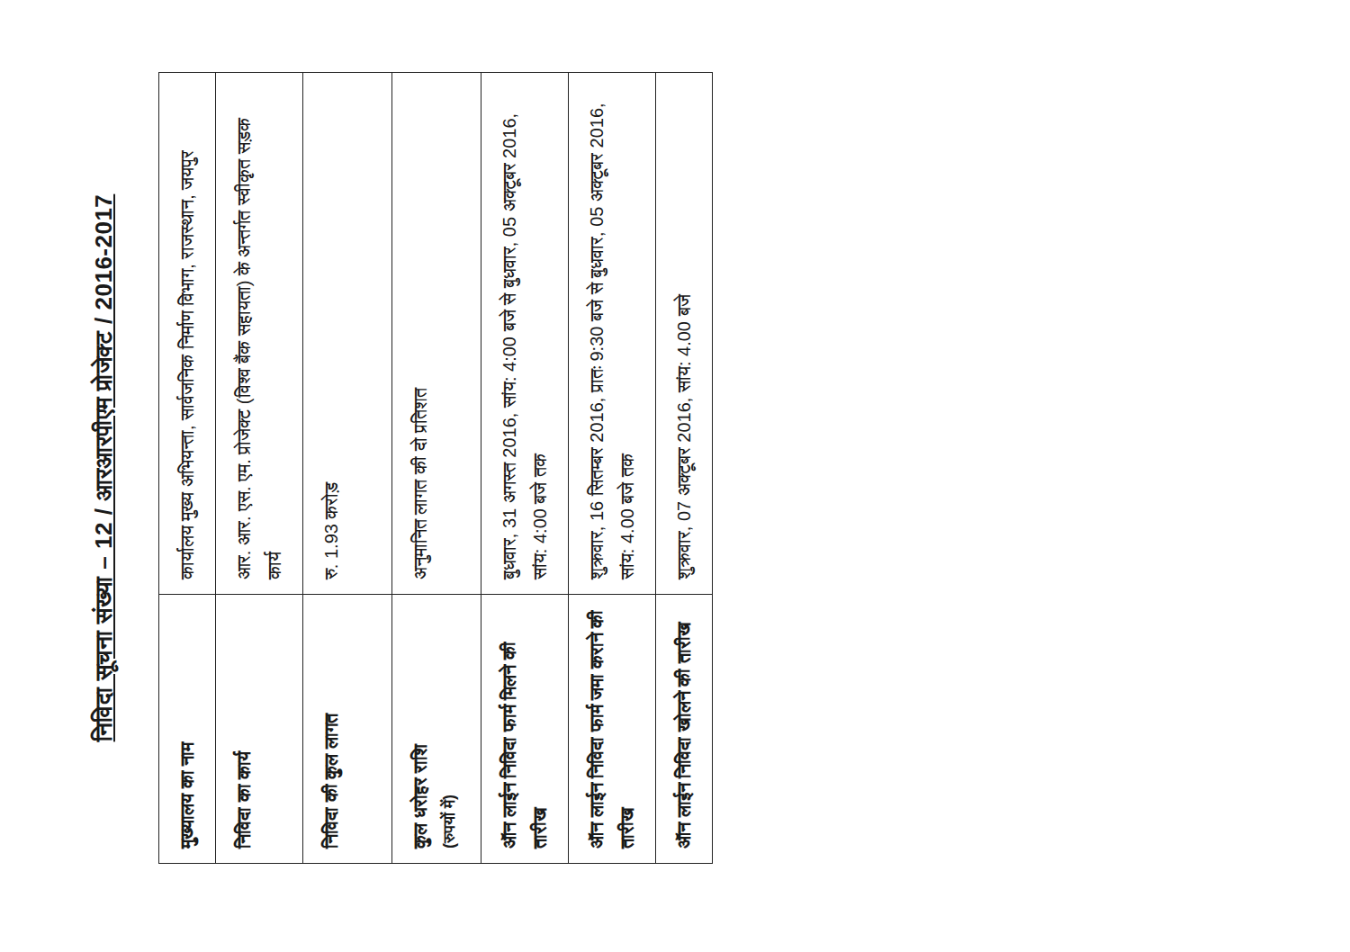निविदा सूचना संख्या – 12 / आरआरपीएम प्रोजेक्ट / 2016-2017
| मुख्यालय का नाम | कार्यालय मुख्य अभियन्ता, सार्वजनिक निर्माण विभाग, राजस्थान, जयपुर |
| निविदा का कार्य | आर. आर. एस. एम. प्रोजेक्ट (विश्व बैंक सहायता) के अन्तर्गत स्वीकृत सड़क कार्य |
| निविदा की कुल लागत | रु. 1.93 करोड़ |
| कुल धरोहर राशि (रुपयों में) | अनुमानित लागत की दो प्रतिशत |
| ऑन लाईन निविदा फार्म मिलने की तारीख | बुधवार, 31 अगस्त 2016, सांय: 4:00 बजे से बुधवार, 05 अक्टूबर 2016, सांय: 4:00 बजे तक |
| ऑन लाईन निविदा फार्म जमा कराने की तारीख | शुक्रवार, 16 सितम्बर 2016, प्रातः 9:30 बजे से बुधवार, 05 अक्टूबर 2016, सांय: 4.00 बजे तक |
| ऑन लाईन निविदा खोलने की तारीख | शुक्रवार, 07 अक्टूबर 2016, सांय: 4.00 बजे |